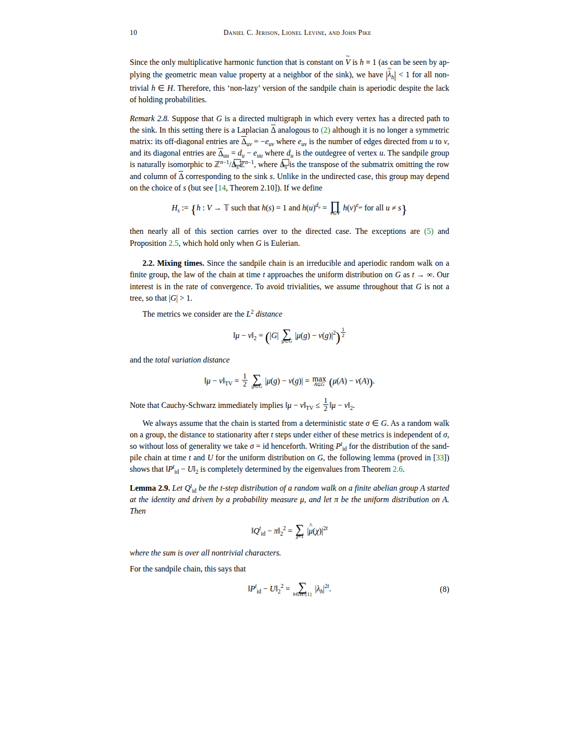10 Daniel C. Jerison, Lionel Levine, and John Pike
Since the only multiplicative harmonic function that is constant on ~V is h ≡ 1 (as can be seen by applying the geometric mean value property at a neighbor of the sink), we have |~λh| < 1 for all nontrivial h ∈ H. Therefore, this ‘non-lazy’ version of the sandpile chain is aperiodic despite the lack of holding probabilities.
Remark 2.8. Suppose that G is a directed multigraph in which every vertex has a directed path to the sink. In this setting there is a Laplacian Δ analogous to (2) although it is no longer a symmetric matrix: its off-diagonal entries are Δuv = −euv where euv is the number of edges directed from u to v, and its diagonal entries are Δuu = du − euu where du is the outdegree of vertex u. The sandpile group is naturally isomorphic to ℤn−1/Δs⃞ℤn−1, where Δs⃞ is the transpose of the submatrix omitting the row and column of Δ corresponding to the sink s. Unlike in the undirected case, this group may depend on the choice of s (but see [14, Theorem 2.10]). If we define
Hs := {h : V → 𝕋 such that h(s) = 1 and h(u)du = ∏v∈V h(v)euv for all u ≠ s}
then nearly all of this section carries over to the directed case. The exceptions are (5) and Proposition 2.5, which hold only when G is Eulerian.
2.2. Mixing times. Since the sandpile chain is an irreducible and aperiodic random walk on a finite group, the law of the chain at time t approaches the uniform distribution on G as t → ∞. Our interest is in the rate of convergence. To avoid trivialities, we assume throughout that G is not a tree, so that |G| > 1.
The metrics we consider are the L2 distance
‖μ − ν‖2 = (|G| ∑g∈G |μ(g) − ν(g)|2)12
and the total variation distance
‖μ − ν‖TV = 12 ∑g∈G |μ(g) − ν(g)| = max A⊆G (μ(A) − ν(A)).
Note that Cauchy-Schwarz immediately implies ‖μ − ν‖TV ≤ 12‖μ − ν‖2.
We always assume that the chain is started from a deterministic state σ ∈ G. As a random walk on a group, the distance to stationarity after t steps under either of these metrics is independent of σ, so without loss of generality we take σ = id henceforth. Writing Ptid for the distribution of the sandpile chain at time t and U for the uniform distribution on G, the following lemma (proved in [33]) shows that ‖Ptid − U‖2 is completely determined by the eigenvalues from Theorem 2.6.
Lemma 2.9. Let Qtid be the t-step distribution of a random walk on a finite abelian group A started at the identity and driven by a probability measure μ, and let π be the uniform distribution on A. Then
‖Qtid − π‖22 = ∑χ≠1 |^μ(χ)|2t
where the sum is over all nontrivial characters.
For the sandpile chain, this says that
‖Ptid − U‖22 = ∑h∈H\{1} |λh|2t. (8)